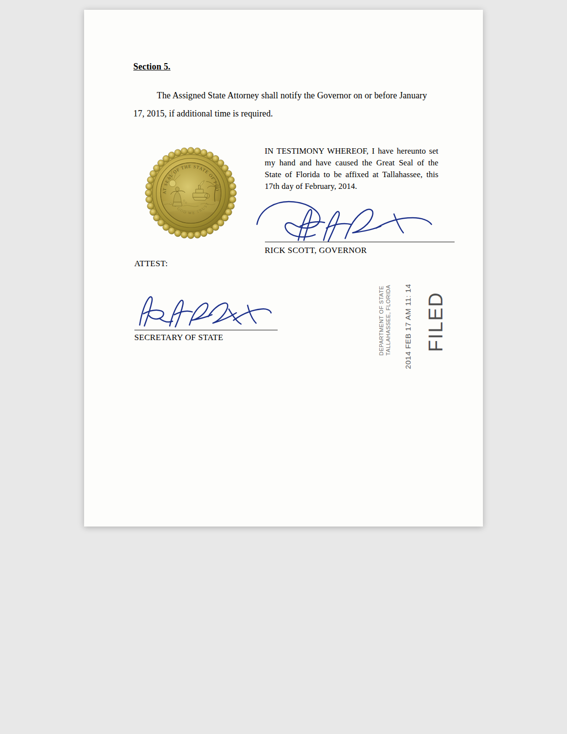Section 5.
The Assigned State Attorney shall notify the Governor on or before January 17, 2015, if additional time is required.
GREAT SEAL OF THE STATE OF FLORIDA IN GOD WE TRUST
IN TESTIMONY WHEREOF, I have hereunto set my hand and have caused the Great Seal of the State of Florida to be affixed at Tallahassee, this 17th day of February, 2014.
RICK SCOTT, GOVERNOR
ATTEST:
SECRETARY OF STATE
FILED
2014 FEB 17 AM 11: 14
DEPARTMENT OF STATE TALLAHASSEE, FLORIDA